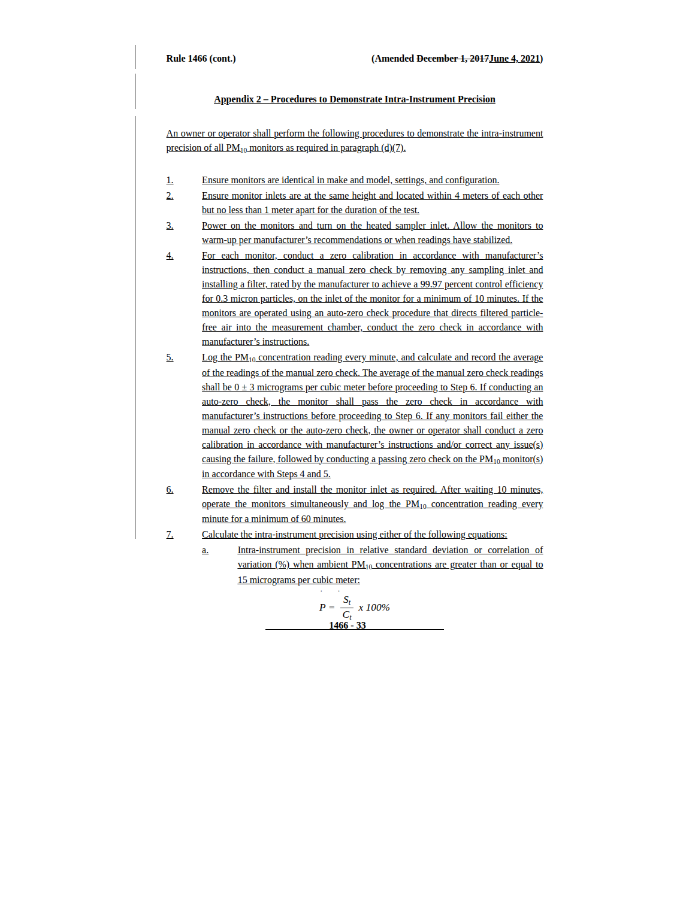Rule 1466 (cont.)
(Amended December 1, 2017 June 4, 2021)
Appendix 2 – Procedures to Demonstrate Intra-Instrument Precision
An owner or operator shall perform the following procedures to demonstrate the intra-instrument precision of all PM10 monitors as required in paragraph (d)(7).
1. Ensure monitors are identical in make and model, settings, and configuration.
2. Ensure monitor inlets are at the same height and located within 4 meters of each other but no less than 1 meter apart for the duration of the test.
3. Power on the monitors and turn on the heated sampler inlet. Allow the monitors to warm-up per manufacturer’s recommendations or when readings have stabilized.
4. For each monitor, conduct a zero calibration in accordance with manufacturer’s instructions, then conduct a manual zero check by removing any sampling inlet and installing a filter, rated by the manufacturer to achieve a 99.97 percent control efficiency for 0.3 micron particles, on the inlet of the monitor for a minimum of 10 minutes. If the monitors are operated using an auto-zero check procedure that directs filtered particle-free air into the measurement chamber, conduct the zero check in accordance with manufacturer’s instructions.
5. Log the PM10 concentration reading every minute, and calculate and record the average of the readings of the manual zero check. The average of the manual zero check readings shall be 0 ± 3 micrograms per cubic meter before proceeding to Step 6. If conducting an auto-zero check, the monitor shall pass the zero check in accordance with manufacturer’s instructions before proceeding to Step 6. If any monitors fail either the manual zero check or the auto-zero check, the owner or operator shall conduct a zero calibration in accordance with manufacturer’s instructions and/or correct any issue(s) causing the failure, followed by conducting a passing zero check on the PM10 monitor(s) in accordance with Steps 4 and 5.
6. Remove the filter and install the monitor inlet as required. After waiting 10 minutes, operate the monitors simultaneously and log the PM10 concentration reading every minute for a minimum of 60 minutes.
7. Calculate the intra-instrument precision using either of the following equations:
a. Intra-instrument precision in relative standard deviation or correlation of variation (%) when ambient PM10 concentrations are greater than or equal to 15 micrograms per cubic meter:
. . P = St Ct x 100%
1466 - 33